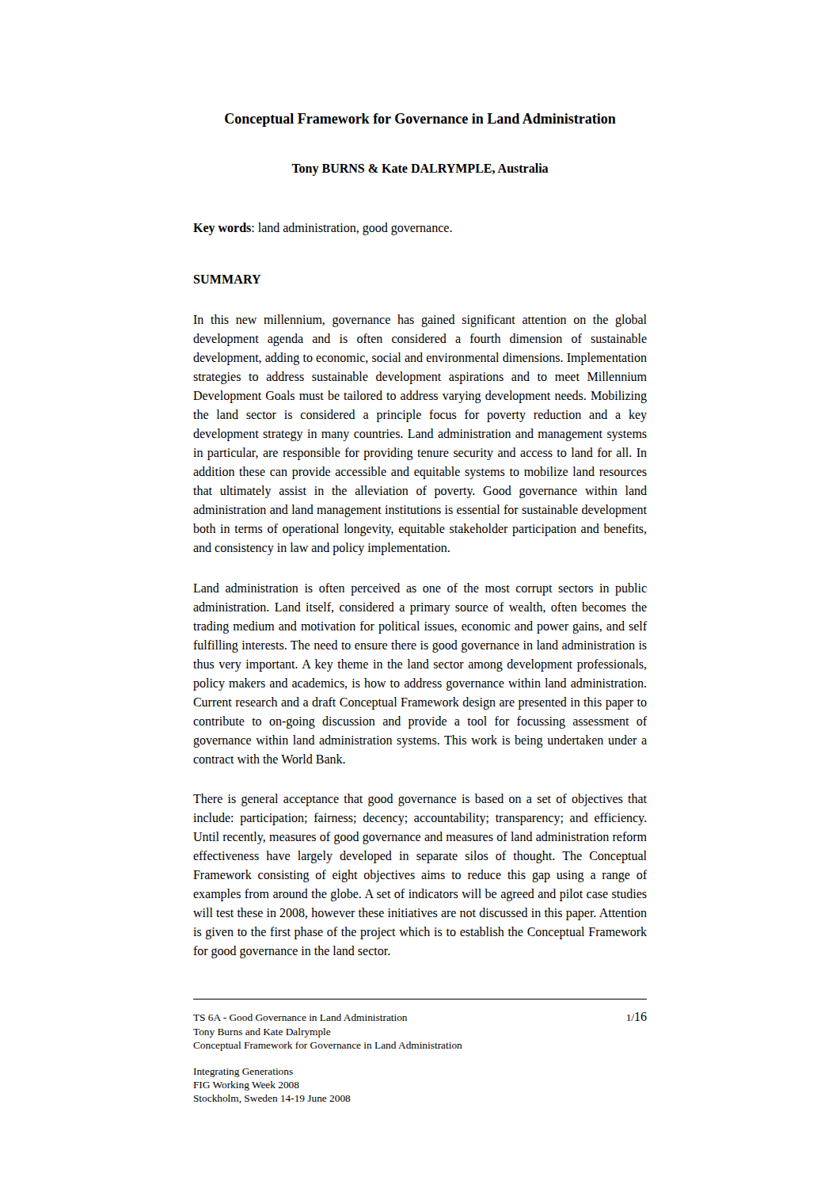Conceptual Framework for Governance in Land Administration
Tony BURNS & Kate DALRYMPLE, Australia
Key words: land administration, good governance.
SUMMARY
In this new millennium, governance has gained significant attention on the global development agenda and is often considered a fourth dimension of sustainable development, adding to economic, social and environmental dimensions. Implementation strategies to address sustainable development aspirations and to meet Millennium Development Goals must be tailored to address varying development needs. Mobilizing the land sector is considered a principle focus for poverty reduction and a key development strategy in many countries. Land administration and management systems in particular, are responsible for providing tenure security and access to land for all. In addition these can provide accessible and equitable systems to mobilize land resources that ultimately assist in the alleviation of poverty. Good governance within land administration and land management institutions is essential for sustainable development both in terms of operational longevity, equitable stakeholder participation and benefits, and consistency in law and policy implementation.
Land administration is often perceived as one of the most corrupt sectors in public administration. Land itself, considered a primary source of wealth, often becomes the trading medium and motivation for political issues, economic and power gains, and self fulfilling interests. The need to ensure there is good governance in land administration is thus very important. A key theme in the land sector among development professionals, policy makers and academics, is how to address governance within land administration. Current research and a draft Conceptual Framework design are presented in this paper to contribute to on-going discussion and provide a tool for focussing assessment of governance within land administration systems. This work is being undertaken under a contract with the World Bank.
There is general acceptance that good governance is based on a set of objectives that include: participation; fairness; decency; accountability; transparency; and efficiency. Until recently, measures of good governance and measures of land administration reform effectiveness have largely developed in separate silos of thought. The Conceptual Framework consisting of eight objectives aims to reduce this gap using a range of examples from around the globe. A set of indicators will be agreed and pilot case studies will test these in 2008, however these initiatives are not discussed in this paper. Attention is given to the first phase of the project which is to establish the Conceptual Framework for good governance in the land sector.
TS 6A - Good Governance in Land Administration 1/16
Tony Burns and Kate Dalrymple
Conceptual Framework for Governance in Land Administration
Integrating Generations
FIG Working Week 2008
Stockholm, Sweden 14-19 June 2008